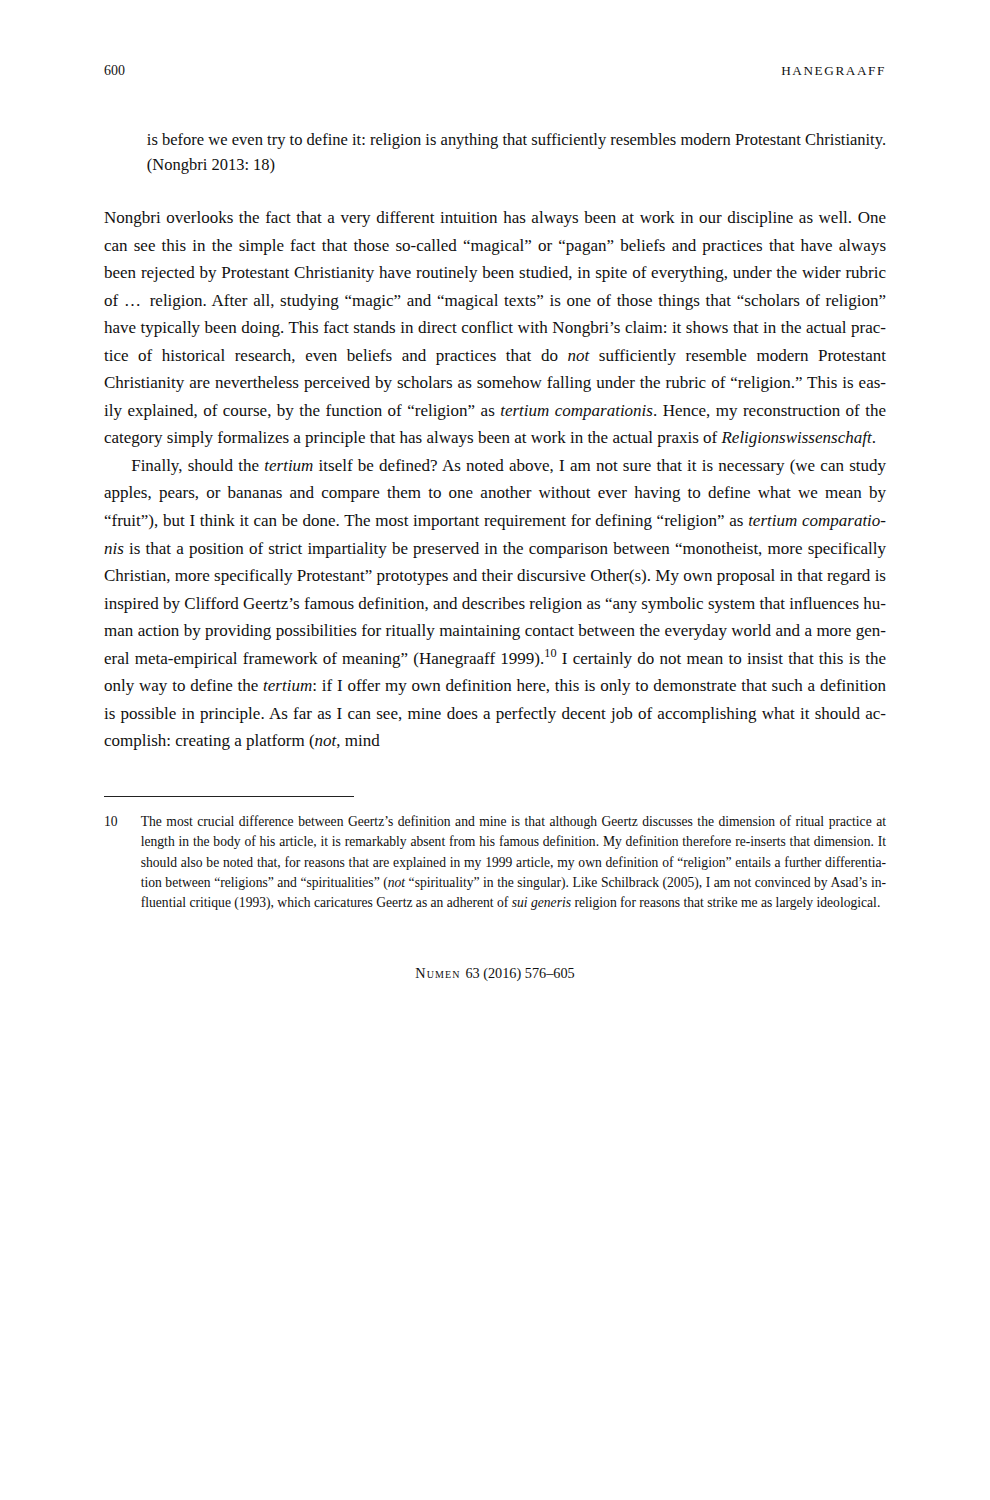600 Hanegraaff
is before we even try to define it: religion is anything that sufficiently resembles modern Protestant Christianity. (Nongbri 2013: 18)
Nongbri overlooks the fact that a very different intuition has always been at work in our discipline as well. One can see this in the simple fact that those so-called “magical” or “pagan” beliefs and practices that have always been rejected by Protestant Christianity have routinely been studied, in spite of everything, under the wider rubric of … religion. After all, studying “magic” and “magical texts” is one of those things that “scholars of religion” have typically been doing. This fact stands in direct conflict with Nongbri’s claim: it shows that in the actual practice of historical research, even beliefs and practices that do not sufficiently resemble modern Protestant Christianity are nevertheless perceived by scholars as somehow falling under the rubric of “religion.” This is easily explained, of course, by the function of “religion” as tertium comparationis. Hence, my reconstruction of the category simply formalizes a principle that has always been at work in the actual praxis of Religionswissenschaft.
Finally, should the tertium itself be defined? As noted above, I am not sure that it is necessary (we can study apples, pears, or bananas and compare them to one another without ever having to define what we mean by “fruit”), but I think it can be done. The most important requirement for defining “religion” as tertium comparationis is that a position of strict impartiality be preserved in the comparison between “monotheist, more specifically Christian, more specifically Protestant” prototypes and their discursive Other(s). My own proposal in that regard is inspired by Clifford Geertz’s famous definition, and describes religion as “any symbolic system that influences human action by providing possibilities for ritually maintaining contact between the everyday world and a more general meta-empirical framework of meaning” (Hanegraaff 1999).10 I certainly do not mean to insist that this is the only way to define the tertium: if I offer my own definition here, this is only to demonstrate that such a definition is possible in principle. As far as I can see, mine does a perfectly decent job of accomplishing what it should accomplish: creating a platform (not, mind
10 The most crucial difference between Geertz’s definition and mine is that although Geertz discusses the dimension of ritual practice at length in the body of his article, it is remarkably absent from his famous definition. My definition therefore re-inserts that dimension. It should also be noted that, for reasons that are explained in my 1999 article, my own definition of “religion” entails a further differentiation between “religions” and “spiritualities” (not “spirituality” in the singular). Like Schilbrack (2005), I am not convinced by Asad’s influential critique (1993), which caricatures Geertz as an adherent of sui generis religion for reasons that strike me as largely ideological.
Numen 63 (2016) 576–605